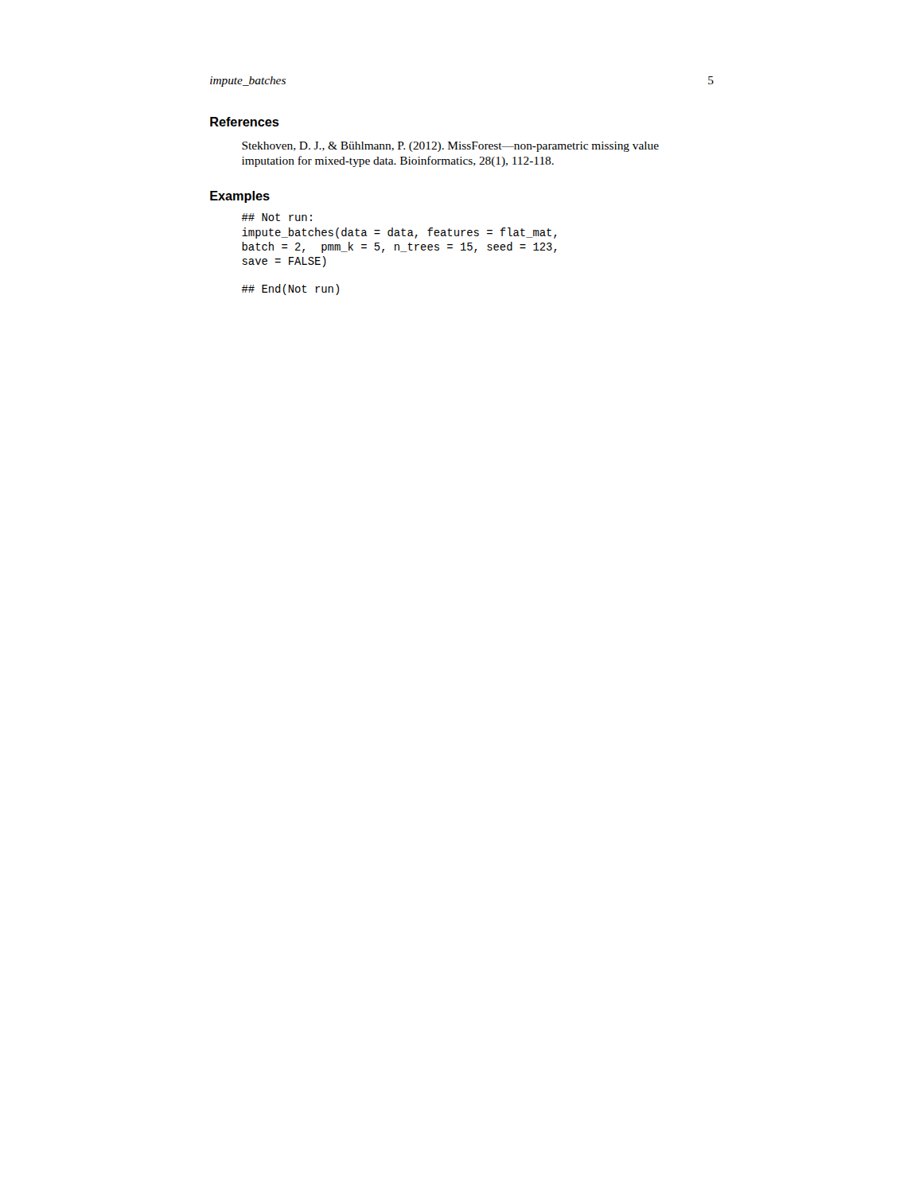impute_batches 5
References
Stekhoven, D. J., & Bühlmann, P. (2012). MissForest—non-parametric missing value imputation for mixed-type data. Bioinformatics, 28(1), 112-118.
Examples
## Not run:
impute_batches(data = data, features = flat_mat,
batch = 2,  pmm_k = 5, n_trees = 15, seed = 123,
save = FALSE)
## End(Not run)